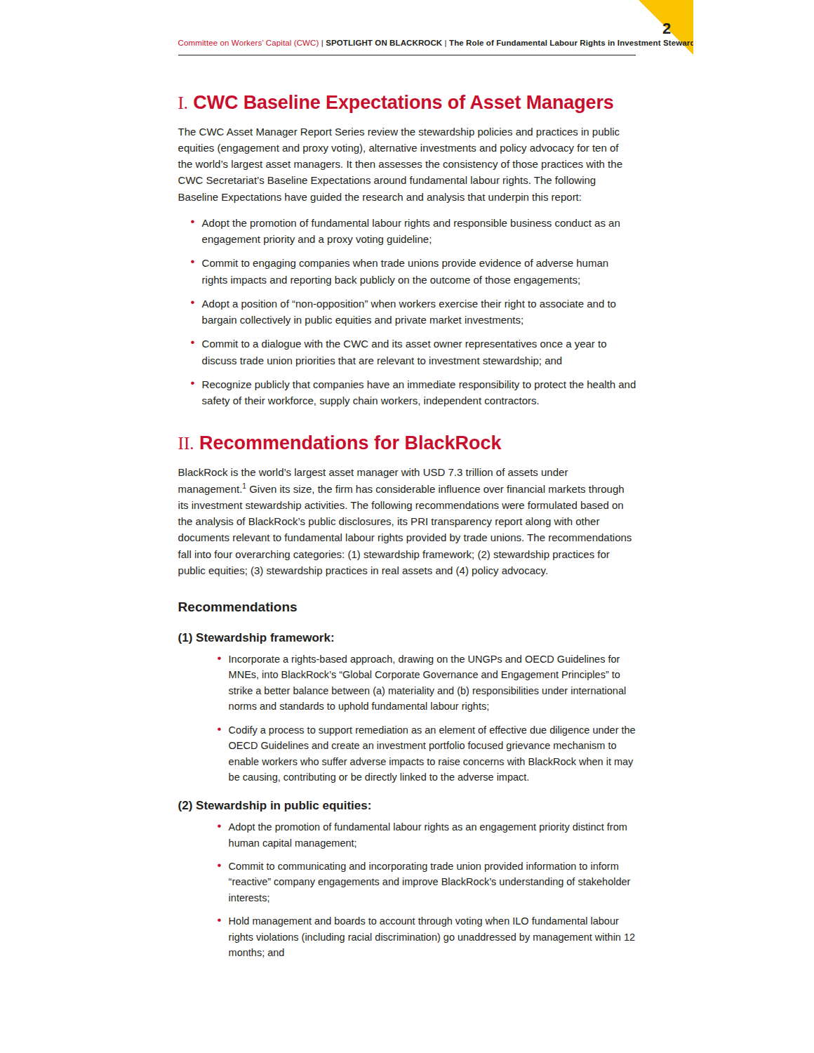2
Committee on Workers’ Capital (CWC) | SPOTLIGHT ON BLACKROCK | The Role of Fundamental Labour Rights in Investment Stewardship
I. CWC Baseline Expectations of Asset Managers
The CWC Asset Manager Report Series review the stewardship policies and practices in public equities (engagement and proxy voting), alternative investments and policy advocacy for ten of the world’s largest asset managers. It then assesses the consistency of those practices with the CWC Secretariat’s Baseline Expectations around fundamental labour rights. The following Baseline Expectations have guided the research and analysis that underpin this report:
Adopt the promotion of fundamental labour rights and responsible business conduct as an engagement priority and a proxy voting guideline;
Commit to engaging companies when trade unions provide evidence of adverse human rights impacts and reporting back publicly on the outcome of those engagements;
Adopt a position of “non-opposition” when workers exercise their right to associate and to bargain collectively in public equities and private market investments;
Commit to a dialogue with the CWC and its asset owner representatives once a year to discuss trade union priorities that are relevant to investment stewardship; and
Recognize publicly that companies have an immediate responsibility to protect the health and safety of their workforce, supply chain workers, independent contractors.
II. Recommendations for BlackRock
BlackRock is the world’s largest asset manager with USD 7.3 trillion of assets under management.1 Given its size, the firm has considerable influence over financial markets through its investment stewardship activities. The following recommendations were formulated based on the analysis of BlackRock’s public disclosures, its PRI transparency report along with other documents relevant to fundamental labour rights provided by trade unions. The recommendations fall into four overarching categories: (1) stewardship framework; (2) stewardship practices for public equities; (3) stewardship practices in real assets and (4) policy advocacy.
Recommendations
(1) Stewardship framework:
Incorporate a rights-based approach, drawing on the UNGPs and OECD Guidelines for MNEs, into BlackRock’s “Global Corporate Governance and Engagement Principles” to strike a better balance between (a) materiality and (b) responsibilities under international norms and standards to uphold fundamental labour rights;
Codify a process to support remediation as an element of effective due diligence under the OECD Guidelines and create an investment portfolio focused grievance mechanism to enable workers who suffer adverse impacts to raise concerns with BlackRock when it may be causing, contributing or be directly linked to the adverse impact.
(2) Stewardship in public equities:
Adopt the promotion of fundamental labour rights as an engagement priority distinct from human capital management;
Commit to communicating and incorporating trade union provided information to inform “reactive” company engagements and improve BlackRock’s understanding of stakeholder interests;
Hold management and boards to account through voting when ILO fundamental labour rights violations (including racial discrimination) go unaddressed by management within 12 months; and